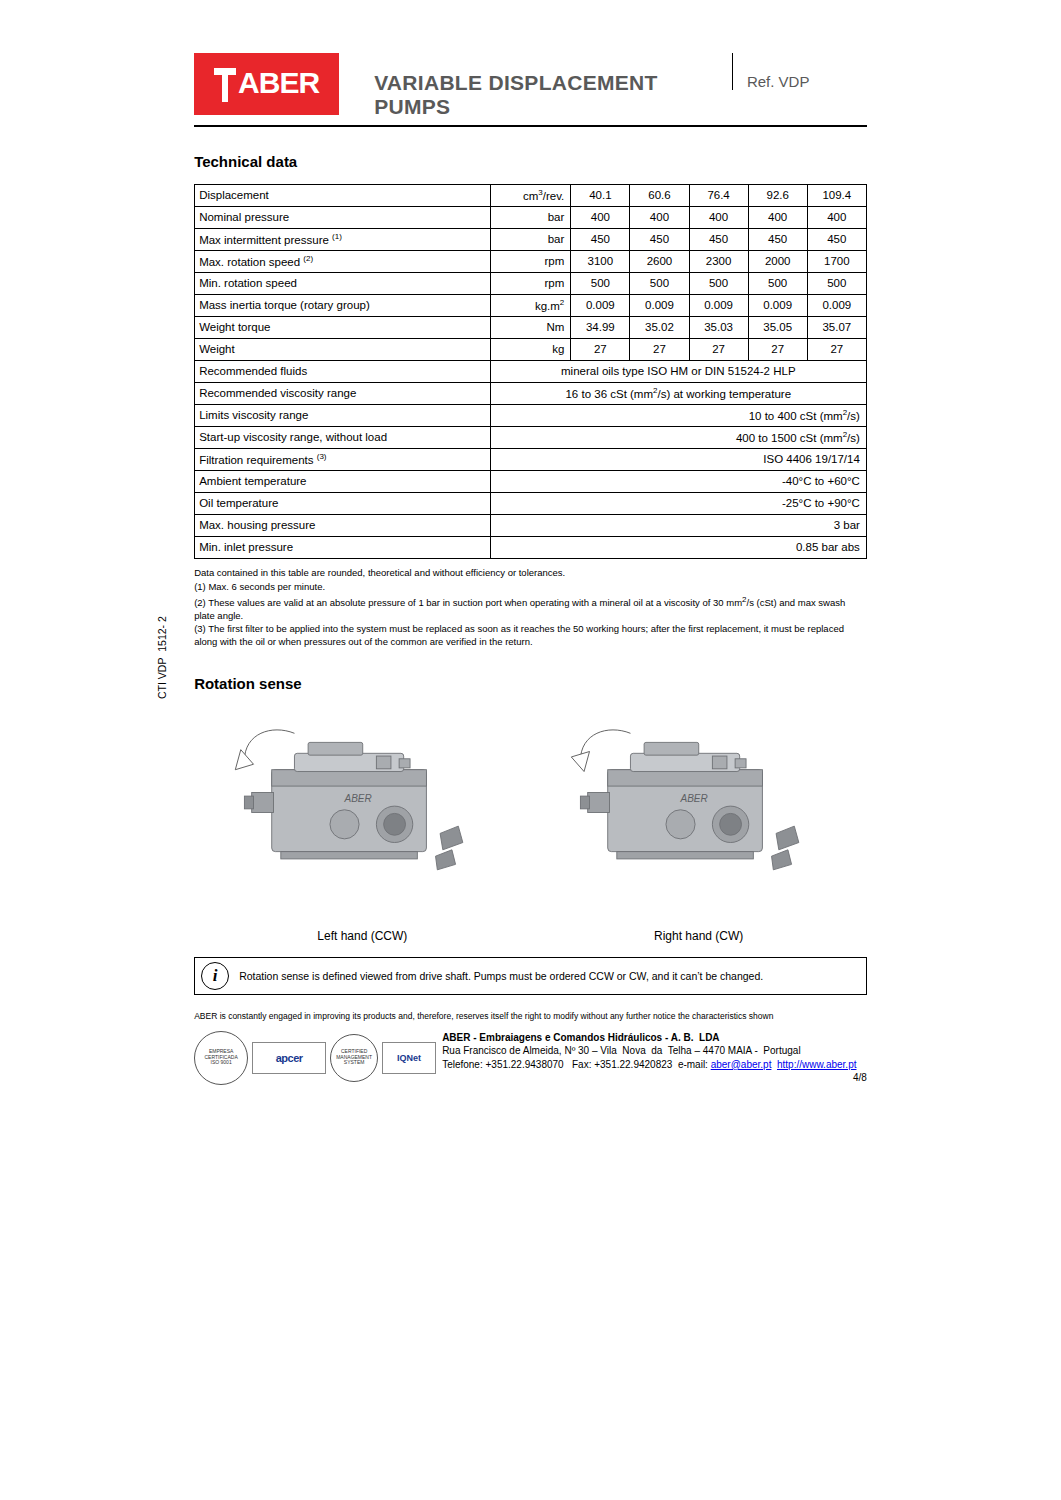ABER
VARIABLE DISPLACEMENT PUMPS
Ref. VDP
Technical data
| Displacement | cm 3 /rev. | 40.1 | 60.6 | 76.4 | 92.6 | 109.4 |
| Nominal pressure | bar | 400 | 400 | 400 | 400 | 400 |
| Max intermittent pressure (1) | bar | 450 | 450 | 450 | 450 | 450 |
| Max. rotation speed (2) | rpm | 3100 | 2600 | 2300 | 2000 | 1700 |
| Min. rotation speed | rpm | 500 | 500 | 500 | 500 | 500 |
| Mass inertia torque (rotary group) | kg.m 2 | 0.009 | 0.009 | 0.009 | 0.009 | 0.009 |
| Weight torque | Nm | 34.99 | 35.02 | 35.03 | 35.05 | 35.07 |
| Weight | kg | 27 | 27 | 27 | 27 | 27 |
| Recommended fluids | mineral oils type ISO HM or DIN 51524-2 HLP |
| Recommended viscosity range | 16 to 36 cSt (mm 2 /s) at working temperature |
| Limits viscosity range | 10 to 400 cSt (mm 2 /s) |
| Start-up viscosity range, without load | 400 to 1500 cSt (mm 2 /s) |
| Filtration requirements (3) | ISO 4406 19/17/14 |
| Ambient temperature | -40°C to +60°C |
| Oil temperature | -25°C to +90°C |
| Max. housing pressure | 3 bar |
| Min. inlet pressure | 0.85 bar abs |
Data contained in this table are rounded, theoretical and without efficiency or tolerances.
(1) Max. 6 seconds per minute.
(2) These values are valid at an absolute pressure of 1 bar in suction port when operating with a mineral oil at a viscosity of 30 mm2/s (cSt) and max swash plate angle.
(3) The first filter to be applied into the system must be replaced as soon as it reaches the 50 working hours; after the first replacement, it must be replaced along with the oil or when pressures out of the common are verified in the return.
Rotation sense
ABER
Left hand (CCW)
ABER
Right hand (CW)
i
Rotation sense is defined viewed from drive shaft. Pumps must be ordered CCW or CW, and it can’t be changed.
CTI VDP 1512- 2
ABER is constantly engaged in improving its products and, therefore, reserves itself the right to modify without any further notice the characteristics shown
EMPRESA
CERTIFICADA
ISO 9001
apcer
CERTIFIED
MANAGEMENT
SYSTEM
IQNet
ABER - Embraiagens e Comandos Hidráulicos - A. B. LDA
Rua Francisco de Almeida, Nº 30 – Vila Nova da Telha – 4470 MAIA - Portugal
Telefone: +351.22.9438070 Fax: +351.22.9420823 e-mail: aber@aber.pt http://www.aber.pt 4/8